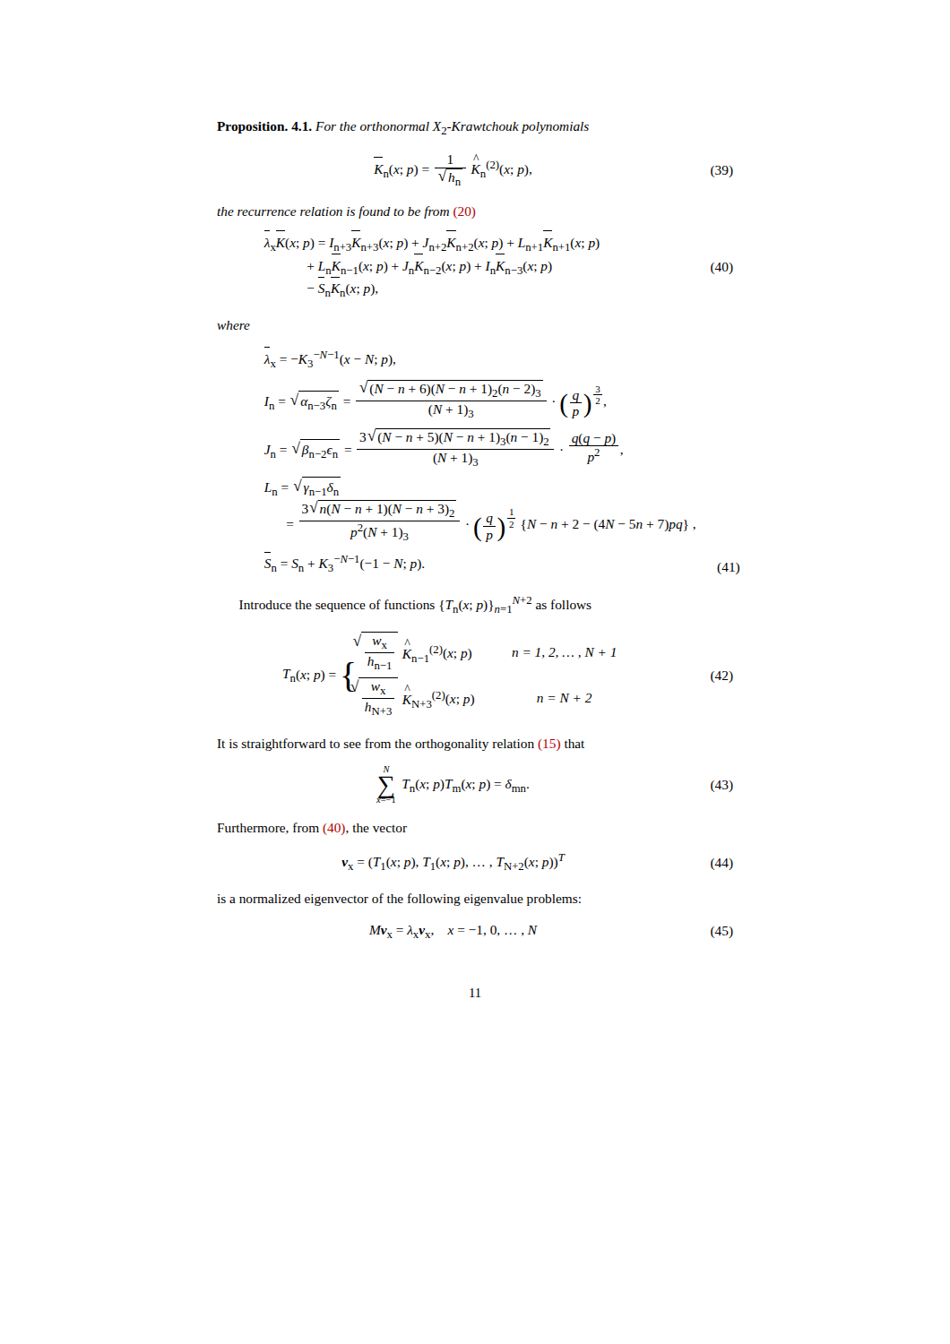Proposition. 4.1. For the orthonormal X2-Krawtchouk polynomials
Kn(x; p) = 1 hn Kn(2)(x; p),
(39)
the recurrence relation is found to be from (20)
λx K(x; p) = In+3 Kn+3(x; p) + Jn+2 Kn+2(x; p) + Ln+1 Kn+1(x; p)
+ Ln Kn−1(x; p) + Jn Kn−2(x; p) + In Kn−3(x; p)
− Sn Kn(x; p),
(40)
where
λx = −K3−N−1(x − N; p),
In = αn−3ζn = (N − n + 6)(N − n + 1)2(n − 2)3 (N + 1)3 · (qp) 32 ,
Jn = βn−2ϵn = 3(N − n + 5)(N − n + 1)3(n − 1)2 (N + 1)3 · q(q − p) p2 ,
Ln = γn−1δn
= 3n(N − n + 1)(N − n + 3)2 p2(N + 1)3 · (qp) 12 {N − n + 2 − (4N − 5n + 7)pq} ,
Sn = Sn + K3−N−1(−1 − N; p).
(41)
Introduce the sequence of functions {Tn(x; p)}n=1N+2 as follows
Tn(x; p) =
| w x h n−1 K n−1 (2) ( x ; p ) | n = 1, 2, … , N + 1 |
| w x h N+3 K N+3 (2) ( x ; p ) | n = N + 2 |
(42)
It is straightforward to see from the orthogonality relation (15) that
N ∑ x=−1 Tn(x; p)Tm(x; p) = δmn.
(43)
Furthermore, from (40), the vector
vx = (T1(x; p), T1(x; p), … , TN+2(x; p))T
(44)
is a normalized eigenvector of the following eigenvalue problems:
Mvx = λx vx, x = −1, 0, … , N
(45)
11